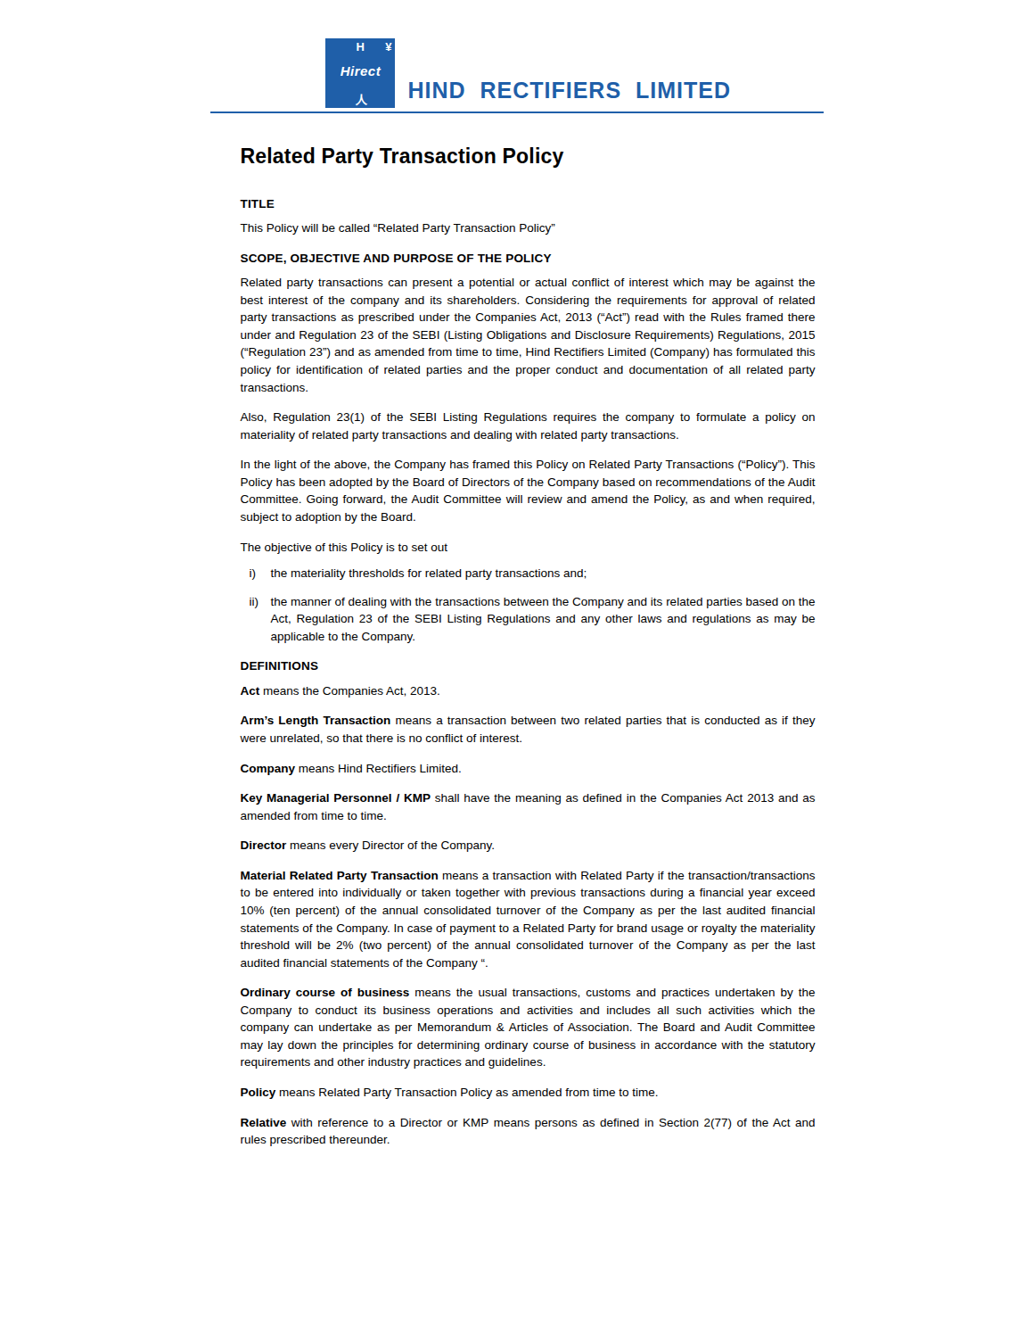H ¥ 人 Hirect
HIND RECTIFIERS LIMITED
Related Party Transaction Policy
TITLE
This Policy will be called “Related Party Transaction Policy”
SCOPE, OBJECTIVE AND PURPOSE OF THE POLICY
Related party transactions can present a potential or actual conflict of interest which may be against the best interest of the company and its shareholders. Considering the requirements for approval of related party transactions as prescribed under the Companies Act, 2013 (“Act”) read with the Rules framed there under and Regulation 23 of the SEBI (Listing Obligations and Disclosure Requirements) Regulations, 2015 (“Regulation 23”) and as amended from time to time, Hind Rectifiers Limited (Company) has formulated this policy for identification of related parties and the proper conduct and documentation of all related party transactions.
Also, Regulation 23(1) of the SEBI Listing Regulations requires the company to formulate a policy on materiality of related party transactions and dealing with related party transactions.
In the light of the above, the Company has framed this Policy on Related Party Transactions (“Policy”). This Policy has been adopted by the Board of Directors of the Company based on recommendations of the Audit Committee. Going forward, the Audit Committee will review and amend the Policy, as and when required, subject to adoption by the Board.
The objective of this Policy is to set out
i) the materiality thresholds for related party transactions and;
ii) the manner of dealing with the transactions between the Company and its related parties based on the Act, Regulation 23 of the SEBI Listing Regulations and any other laws and regulations as may be applicable to the Company.
DEFINITIONS
Act means the Companies Act, 2013.
Arm’s Length Transaction means a transaction between two related parties that is conducted as if they were unrelated, so that there is no conflict of interest.
Company means Hind Rectifiers Limited.
Key Managerial Personnel / KMP shall have the meaning as defined in the Companies Act 2013 and as amended from time to time.
Director means every Director of the Company.
Material Related Party Transaction means a transaction with Related Party if the transaction/transactions to be entered into individually or taken together with previous transactions during a financial year exceed 10% (ten percent) of the annual consolidated turnover of the Company as per the last audited financial statements of the Company. In case of payment to a Related Party for brand usage or royalty the materiality threshold will be 2% (two percent) of the annual consolidated turnover of the Company as per the last audited financial statements of the Company “.
Ordinary course of business means the usual transactions, customs and practices undertaken by the Company to conduct its business operations and activities and includes all such activities which the company can undertake as per Memorandum & Articles of Association. The Board and Audit Committee may lay down the principles for determining ordinary course of business in accordance with the statutory requirements and other industry practices and guidelines.
Policy means Related Party Transaction Policy as amended from time to time.
Relative with reference to a Director or KMP means persons as defined in Section 2(77) of the Act and rules prescribed thereunder.